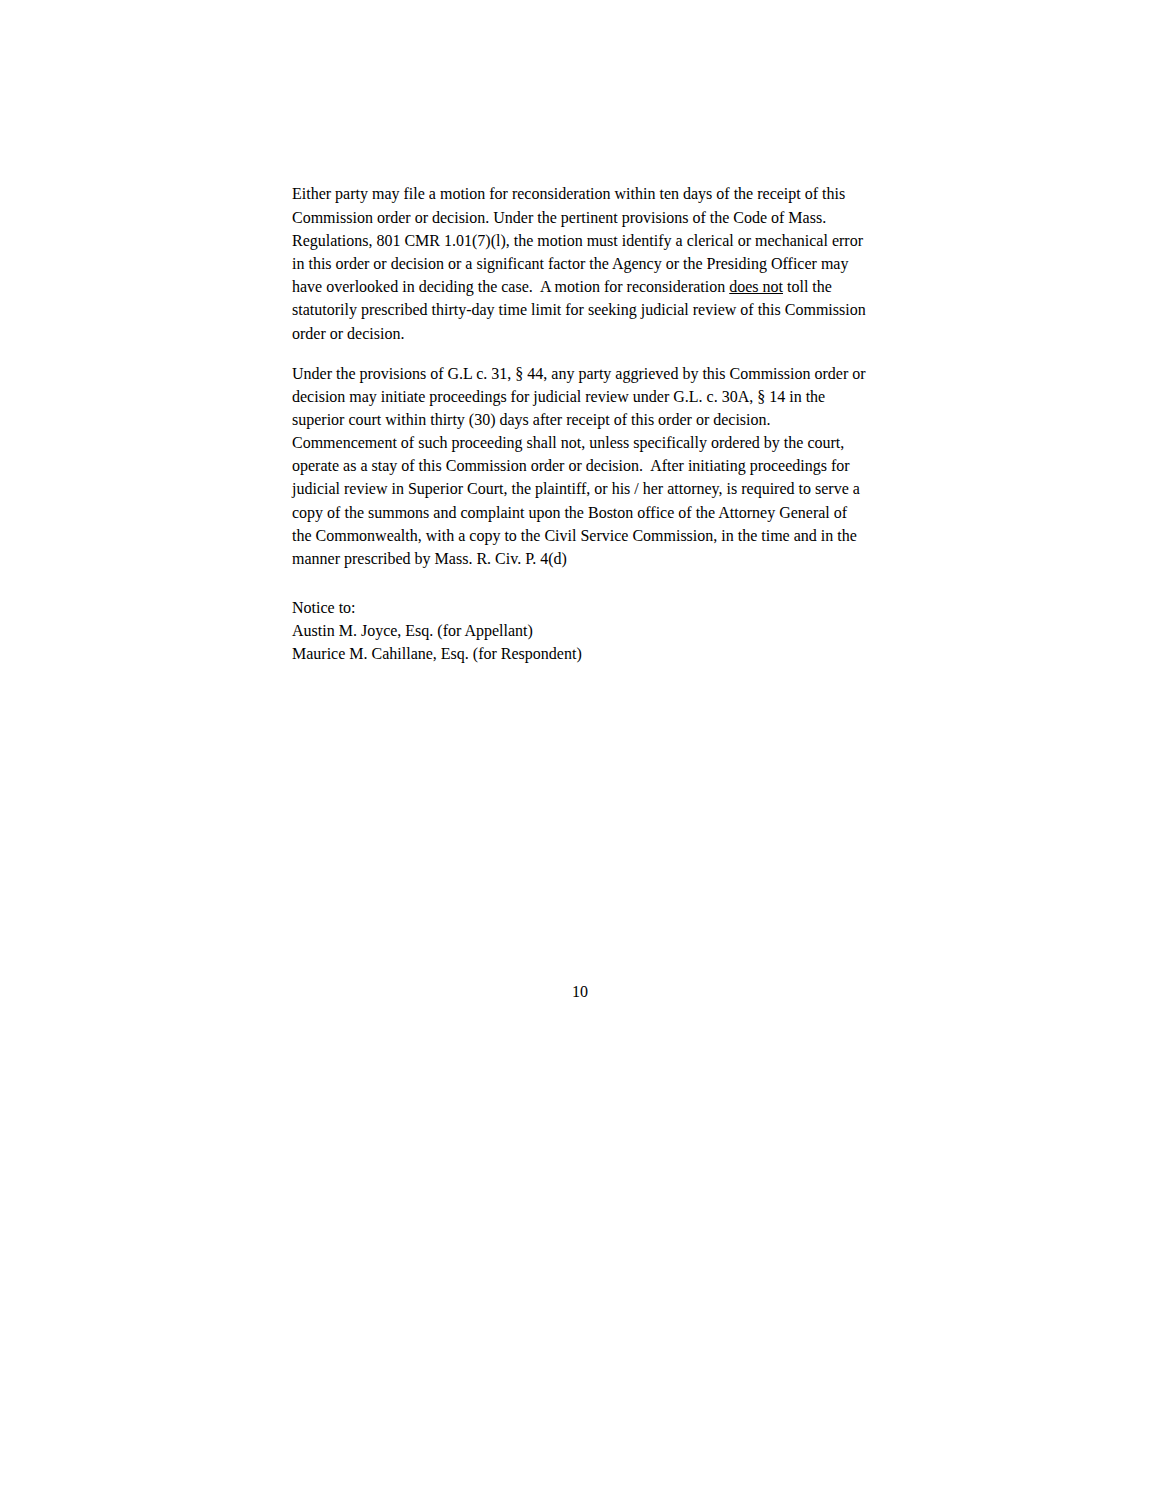Either party may file a motion for reconsideration within ten days of the receipt of this Commission order or decision. Under the pertinent provisions of the Code of Mass. Regulations, 801 CMR 1.01(7)(l), the motion must identify a clerical or mechanical error in this order or decision or a significant factor the Agency or the Presiding Officer may have overlooked in deciding the case. A motion for reconsideration does not toll the statutorily prescribed thirty-day time limit for seeking judicial review of this Commission order or decision.
Under the provisions of G.L c. 31, § 44, any party aggrieved by this Commission order or decision may initiate proceedings for judicial review under G.L. c. 30A, § 14 in the superior court within thirty (30) days after receipt of this order or decision. Commencement of such proceeding shall not, unless specifically ordered by the court, operate as a stay of this Commission order or decision. After initiating proceedings for judicial review in Superior Court, the plaintiff, or his / her attorney, is required to serve a copy of the summons and complaint upon the Boston office of the Attorney General of the Commonwealth, with a copy to the Civil Service Commission, in the time and in the manner prescribed by Mass. R. Civ. P. 4(d)
Notice to:
Austin M. Joyce, Esq. (for Appellant)
Maurice M. Cahillane, Esq. (for Respondent)
10